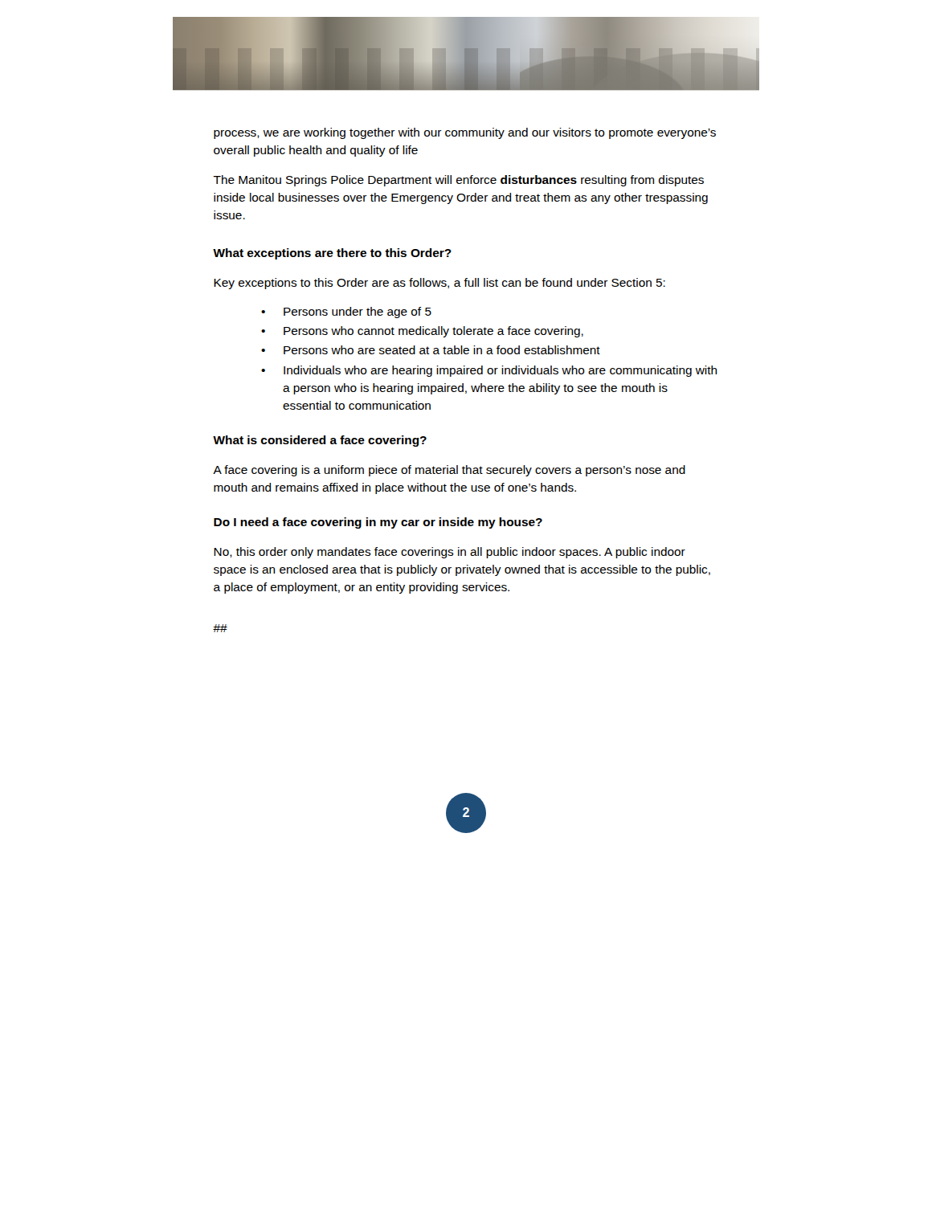process, we are working together with our community and our visitors to promote everyone’s overall public health and quality of life
The Manitou Springs Police Department will enforce disturbances resulting from disputes inside local businesses over the Emergency Order and treat them as any other trespassing issue.
What exceptions are there to this Order?
Key exceptions to this Order are as follows, a full list can be found under Section 5:
Persons under the age of 5
Persons who cannot medically tolerate a face covering,
Persons who are seated at a table in a food establishment
Individuals who are hearing impaired or individuals who are communicating with a person who is hearing impaired, where the ability to see the mouth is essential to communication
What is considered a face covering?
A face covering is a uniform piece of material that securely covers a person’s nose and mouth and remains affixed in place without the use of one’s hands.
Do I need a face covering in my car or inside my house?
No, this order only mandates face coverings in all public indoor spaces. A public indoor space is an enclosed area that is publicly or privately owned that is accessible to the public, a place of employment, or an entity providing services.
##
2